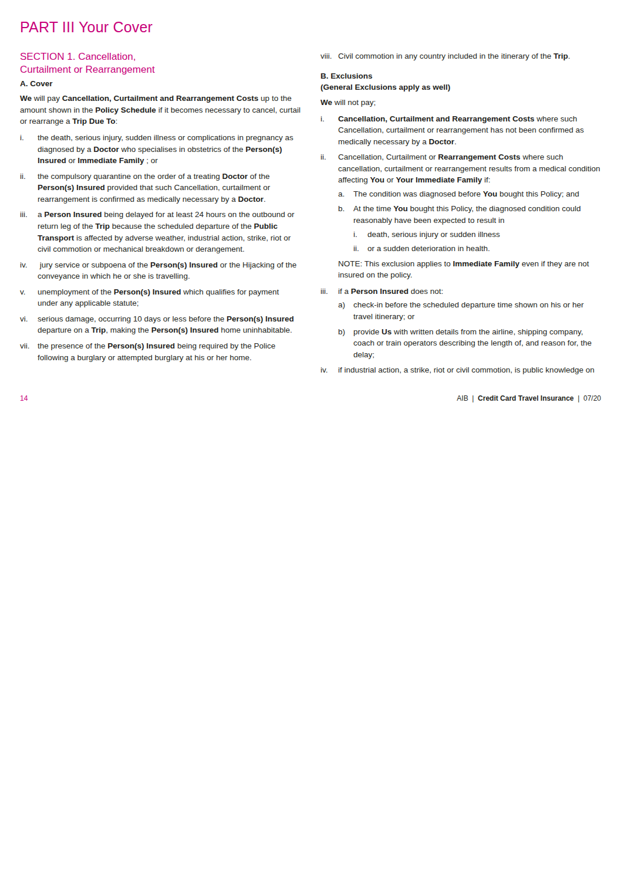PART III Your Cover
SECTION 1. Cancellation,
Curtailment or Rearrangement
A. Cover
We will pay Cancellation, Curtailment and Rearrangement Costs up to the amount shown in the Policy Schedule if it becomes necessary to cancel, curtail or rearrange a Trip Due To:
i. the death, serious injury, sudden illness or complications in pregnancy as diagnosed by a Doctor who specialises in obstetrics of the Person(s) Insured or Immediate Family ; or
ii. the compulsory quarantine on the order of a treating Doctor of the Person(s) Insured provided that such Cancellation, curtailment or rearrangement is confirmed as medically necessary by a Doctor.
iii. a Person Insured being delayed for at least 24 hours on the outbound or return leg of the Trip because the scheduled departure of the Public Transport is affected by adverse weather, industrial action, strike, riot or civil commotion or mechanical breakdown or derangement.
iv. jury service or subpoena of the Person(s) Insured or the Hijacking of the conveyance in which he or she is travelling.
v. unemployment of the Person(s) Insured which qualifies for payment under any applicable statute;
vi. serious damage, occurring 10 days or less before the Person(s) Insured departure on a Trip, making the Person(s) Insured home uninhabitable.
vii. the presence of the Person(s) Insured being required by the Police following a burglary or attempted burglary at his or her home.
viii. Civil commotion in any country included in the itinerary of the Trip.
B. Exclusions
(General Exclusions apply as well)
We will not pay;
i. Cancellation, Curtailment and Rearrangement Costs where such Cancellation, curtailment or rearrangement has not been confirmed as medically necessary by a Doctor.
ii. Cancellation, Curtailment or Rearrangement Costs where such cancellation, curtailment or rearrangement results from a medical condition affecting You or Your Immediate Family if:
a. The condition was diagnosed before You bought this Policy; and
b. At the time You bought this Policy, the diagnosed condition could reasonably have been expected to result in
i. death, serious injury or sudden illness
ii. or a sudden deterioration in health.
NOTE: This exclusion applies to Immediate Family even if they are not insured on the policy.
iii. if a Person Insured does not:
a) check-in before the scheduled departure time shown on his or her travel itinerary; or
b) provide Us with written details from the airline, shipping company, coach or train operators describing the length of, and reason for, the delay;
iv. if industrial action, a strike, riot or civil commotion, is public knowledge on
14 AIB | Credit Card Travel Insurance | 07/20